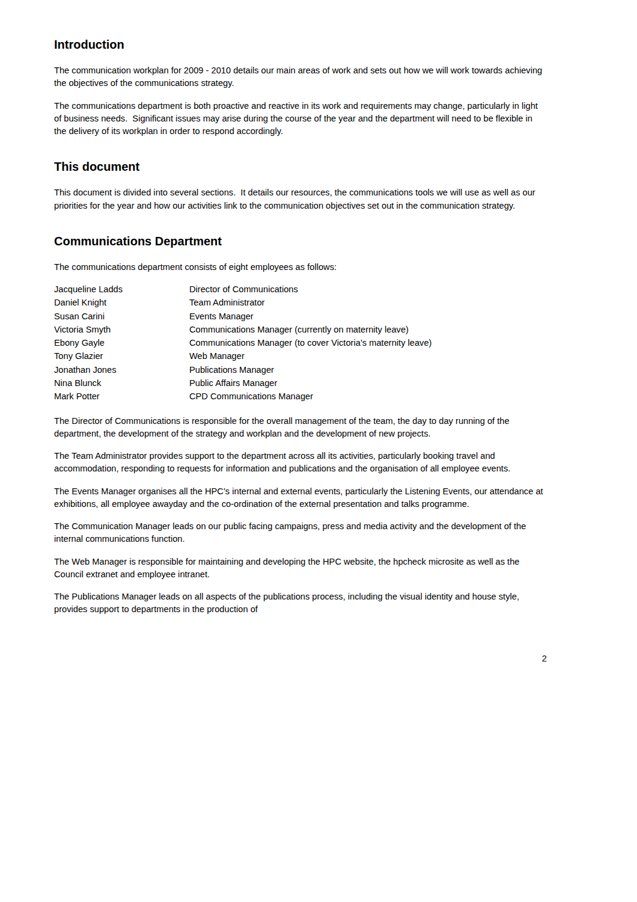Introduction
The communication workplan for 2009 - 2010 details our main areas of work and sets out how we will work towards achieving the objectives of the communications strategy.
The communications department is both proactive and reactive in its work and requirements may change, particularly in light of business needs. Significant issues may arise during the course of the year and the department will need to be flexible in the delivery of its workplan in order to respond accordingly.
This document
This document is divided into several sections. It details our resources, the communications tools we will use as well as our priorities for the year and how our activities link to the communication objectives set out in the communication strategy.
Communications Department
The communications department consists of eight employees as follows:
| Jacqueline Ladds | Director of Communications |
| Daniel Knight | Team Administrator |
| Susan Carini | Events Manager |
| Victoria Smyth | Communications Manager (currently on maternity leave) |
| Ebony Gayle | Communications Manager (to cover Victoria’s maternity leave) |
| Tony Glazier | Web Manager |
| Jonathan Jones | Publications Manager |
| Nina Blunck | Public Affairs Manager |
| Mark Potter | CPD Communications Manager |
The Director of Communications is responsible for the overall management of the team, the day to day running of the department, the development of the strategy and workplan and the development of new projects.
The Team Administrator provides support to the department across all its activities, particularly booking travel and accommodation, responding to requests for information and publications and the organisation of all employee events.
The Events Manager organises all the HPC’s internal and external events, particularly the Listening Events, our attendance at exhibitions, all employee awayday and the co-ordination of the external presentation and talks programme.
The Communication Manager leads on our public facing campaigns, press and media activity and the development of the internal communications function.
The Web Manager is responsible for maintaining and developing the HPC website, the hpcheck microsite as well as the Council extranet and employee intranet.
The Publications Manager leads on all aspects of the publications process, including the visual identity and house style, provides support to departments in the production of
2